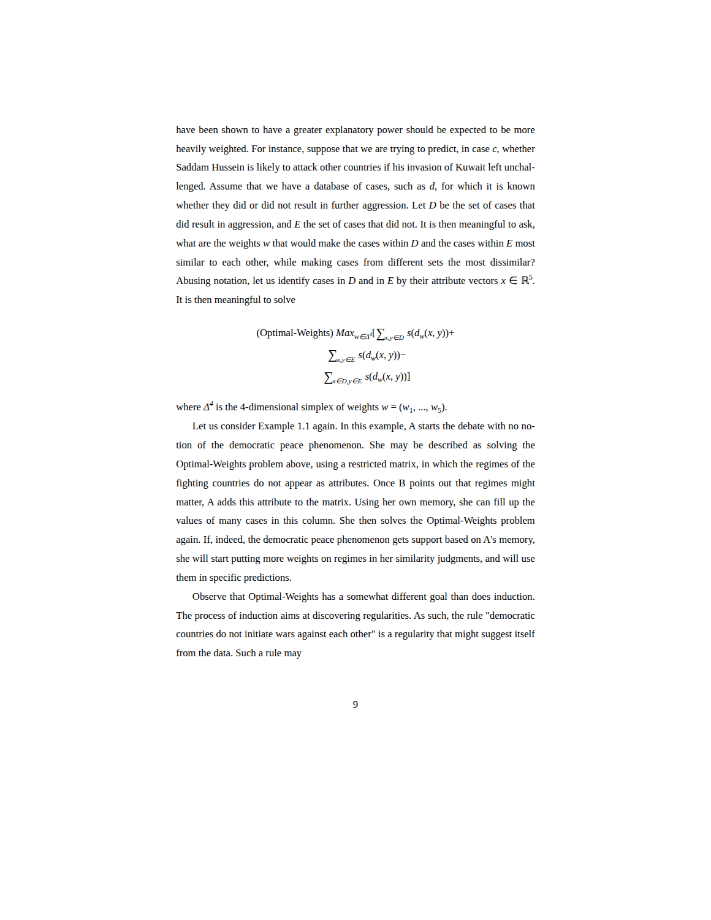have been shown to have a greater explanatory power should be expected to be more heavily weighted. For instance, suppose that we are trying to predict, in case c, whether Saddam Hussein is likely to attack other countries if his invasion of Kuwait left unchallenged. Assume that we have a database of cases, such as d, for which it is known whether they did or did not result in further aggression. Let D be the set of cases that did result in aggression, and E the set of cases that did not. It is then meaningful to ask, what are the weights w that would make the cases within D and the cases within E most similar to each other, while making cases from different sets the most dissimilar? Abusing notation, let us identify cases in D and in E by their attribute vectors x ∈ ℝ5. It is then meaningful to solve
(Optimal-Weights) Maxw∈Δ4[∑x,y∈D s(dw(x, y))+ ∑x,y∈E s(dw(x, y))− ∑x∈D,y∈E s(dw(x, y))]
where Δ4 is the 4-dimensional simplex of weights w = (w1, ..., w5).
Let us consider Example 1.1 again. In this example, A starts the debate with no notion of the democratic peace phenomenon. She may be described as solving the Optimal-Weights problem above, using a restricted matrix, in which the regimes of the fighting countries do not appear as attributes. Once B points out that regimes might matter, A adds this attribute to the matrix. Using her own memory, she can fill up the values of many cases in this column. She then solves the Optimal-Weights problem again. If, indeed, the democratic peace phenomenon gets support based on A's memory, she will start putting more weights on regimes in her similarity judgments, and will use them in specific predictions.
Observe that Optimal-Weights has a somewhat different goal than does induction. The process of induction aims at discovering regularities. As such, the rule "democratic countries do not initiate wars against each other" is a regularity that might suggest itself from the data. Such a rule may
9